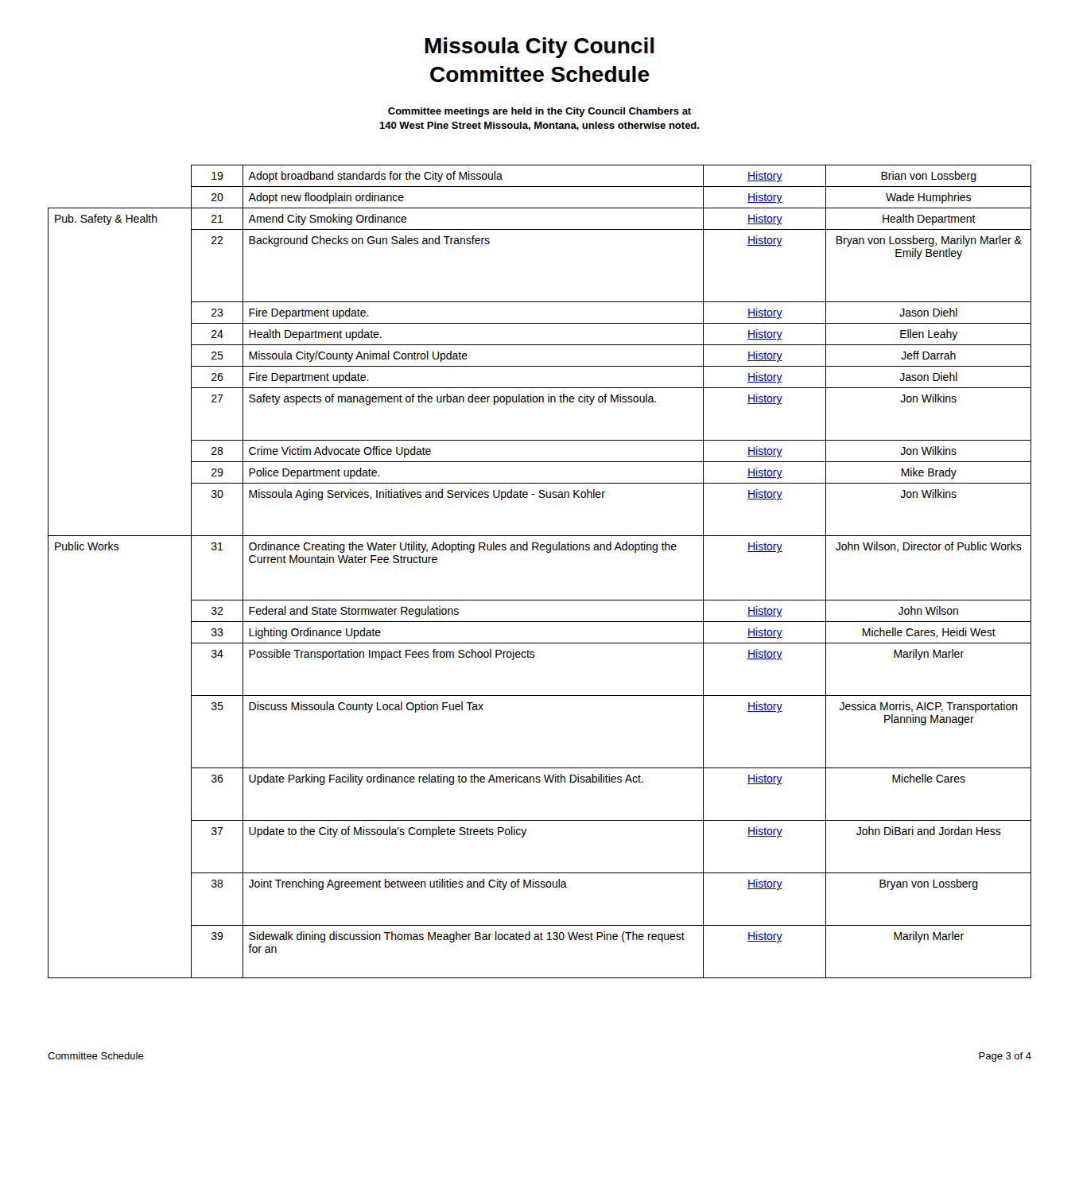Missoula City Council
Committee Schedule
Committee meetings are held in the City Council Chambers at
140 West Pine Street Missoula, Montana, unless otherwise noted.
| | 19 | Adopt broadband standards for the City of Missoula | History | Brian von Lossberg |
| | 20 | Adopt new floodplain ordinance | History | Wade Humphries |
| Pub. Safety & Health | 21 | Amend City Smoking Ordinance | History | Health Department |
| 22 | Background Checks on Gun Sales and Transfers | History | Bryan von Lossberg, Marilyn Marler & Emily Bentley |
| 23 | Fire Department update. | History | Jason Diehl |
| 24 | Health Department update. | History | Ellen Leahy |
| 25 | Missoula City/County Animal Control Update | History | Jeff Darrah |
| 26 | Fire Department update. | History | Jason Diehl |
| 27 | Safety aspects of management of the urban deer population in the city of Missoula. | History | Jon Wilkins |
| 28 | Crime Victim Advocate Office Update | History | Jon Wilkins |
| 29 | Police Department update. | History | Mike Brady |
| 30 | Missoula Aging Services, Initiatives and Services Update - Susan Kohler | History | Jon Wilkins |
| Public Works | 31 | Ordinance Creating the Water Utility, Adopting Rules and Regulations and Adopting the Current Mountain Water Fee Structure | History | John Wilson, Director of Public Works |
| 32 | Federal and State Stormwater Regulations | History | John Wilson |
| 33 | Lighting Ordinance Update | History | Michelle Cares, Heidi West |
| 34 | Possible Transportation Impact Fees from School Projects | History | Marilyn Marler |
| 35 | Discuss Missoula County Local Option Fuel Tax | History | Jessica Morris, AICP, Transportation Planning Manager |
| 36 | Update Parking Facility ordinance relating to the Americans With Disabilities Act. | History | Michelle Cares |
| 37 | Update to the City of Missoula's Complete Streets Policy | History | John DiBari and Jordan Hess |
| 38 | Joint Trenching Agreement between utilities and City of Missoula | History | Bryan von Lossberg |
| 39 | Sidewalk dining discussion Thomas Meagher Bar located at 130 West Pine (The request for an | History | Marilyn Marler |
Committee Schedule Page 3 of 4